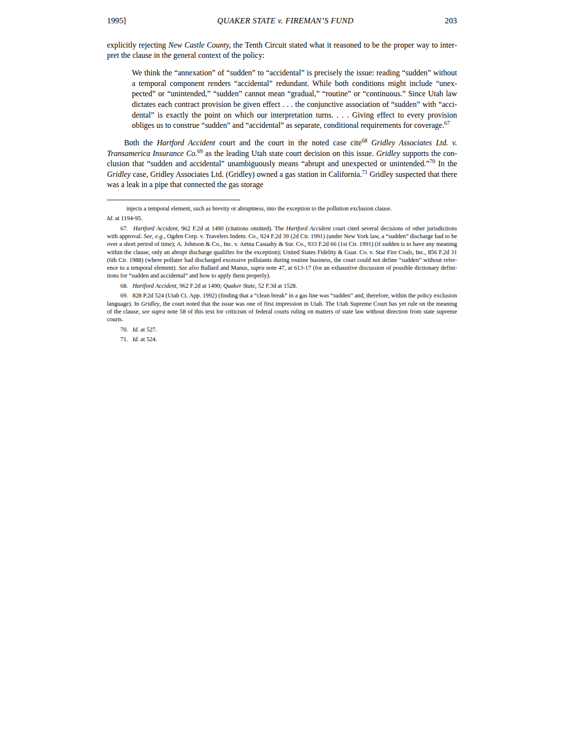1995] QUAKER STATE v. FIREMAN’S FUND 203
explicitly rejecting New Castle County, the Tenth Circuit stated what it reasoned to be the proper way to interpret the clause in the general context of the policy:
We think the “annexation” of “sudden” to “accidental” is precisely the issue: reading “sudden” without a temporal component renders “accidental” redundant. While both conditions might include “unexpected” or “unintended,” “sudden” cannot mean “gradual,” “routine” or “continuous.” Since Utah law dictates each contract provision be given effect . . . the conjunctive association of “sudden” with “accidental” is exactly the point on which our interpretation turns. . . . Giving effect to every provision obliges us to construe “sudden” and “accidental” as separate, conditional requirements for coverage.67
Both the Hartford Accident court and the court in the noted case cite68 Gridley Associates Ltd. v. Transamerica Insurance Co.69 as the leading Utah state court decision on this issue. Gridley supports the conclusion that “sudden and accidental” unambiguously means “abrupt and unexpected or unintended.”70 In the Gridley case, Gridley Associates Ltd. (Gridley) owned a gas station in California.71 Gridley suspected that there was a leak in a pipe that connected the gas storage
injects a temporal element, such as brevity or abruptness, into the exception to the pollution exclusion clause.
Id. at 1194-95.
67. Hartford Accident, 962 F.2d at 1490 (citations omitted). The Hartford Accident court cited several decisions of other jurisdictions with approval. See, e.g., Ogden Corp. v. Travelers Indem. Co., 924 F.2d 39 (2d Cir. 1991) (under New York law, a “sudden” discharge had to be over a short period of time); A. Johnson & Co., Inc. v. Aetna Casualty & Sur. Co., 933 F.2d 66 (1st Cir. 1991) (if sudden is to have any meaning within the clause, only an abrupt discharge qualifies for the exception); United States Fidelity & Guar. Co. v. Star Fire Coals, Inc., 856 F.2d 31 (6th Cir. 1988) (where polluter had discharged excessive pollutants during routine business, the court could not define “sudden” without reference to a temporal element). See also Ballard and Manus, supra note 47, at 613-17 (for an exhaustive discussion of possible dictionary definitions for “sudden and accidental” and how to apply them properly).
68. Hartford Accident, 962 F.2d at 1490; Quaker State, 52 F.3d at 1528.
69. 828 P.2d 524 (Utah Ct. App. 1992) (finding that a “clean break” in a gas line was “sudden” and, therefore, within the policy exclusion language). In Gridley, the court noted that the issue was one of first impression in Utah. The Utah Supreme Court has yet rule on the meaning of the clause, see supra note 58 of this text for criticism of federal courts ruling on matters of state law without direction from state supreme courts.
70. Id. at 527.
71. Id. at 524.